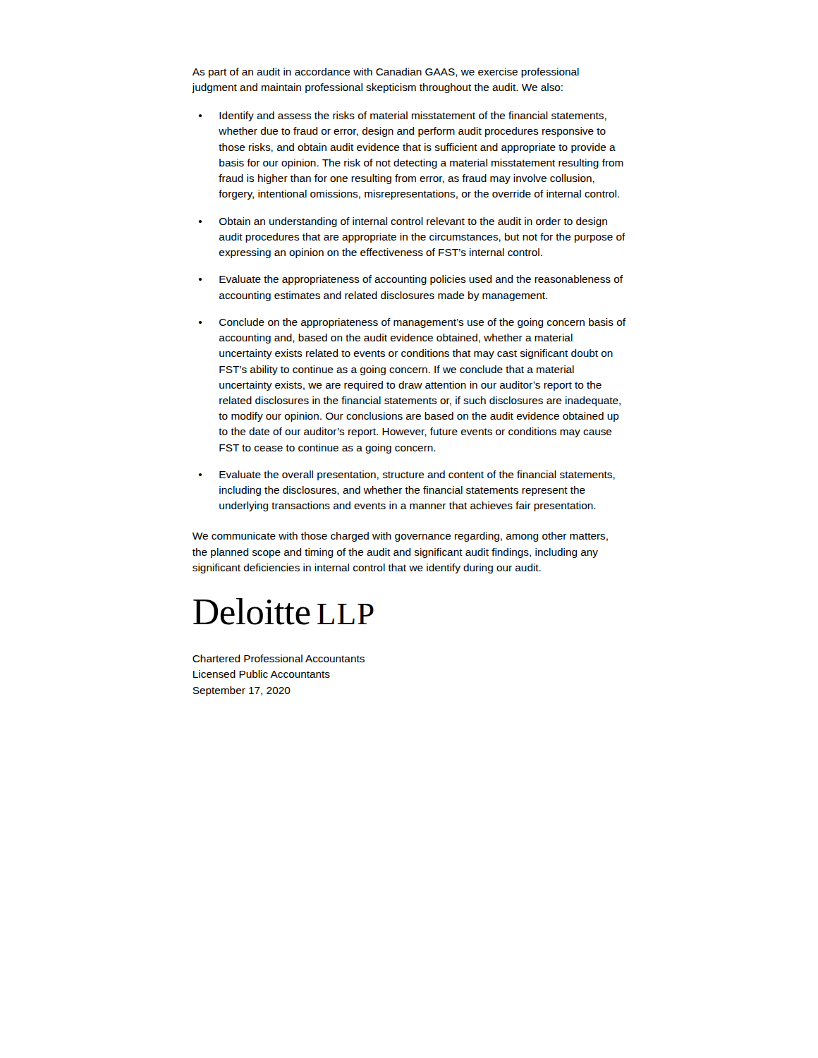As part of an audit in accordance with Canadian GAAS, we exercise professional judgment and maintain professional skepticism throughout the audit. We also:
Identify and assess the risks of material misstatement of the financial statements, whether due to fraud or error, design and perform audit procedures responsive to those risks, and obtain audit evidence that is sufficient and appropriate to provide a basis for our opinion. The risk of not detecting a material misstatement resulting from fraud is higher than for one resulting from error, as fraud may involve collusion, forgery, intentional omissions, misrepresentations, or the override of internal control.
Obtain an understanding of internal control relevant to the audit in order to design audit procedures that are appropriate in the circumstances, but not for the purpose of expressing an opinion on the effectiveness of FST’s internal control.
Evaluate the appropriateness of accounting policies used and the reasonableness of accounting estimates and related disclosures made by management.
Conclude on the appropriateness of management’s use of the going concern basis of accounting and, based on the audit evidence obtained, whether a material uncertainty exists related to events or conditions that may cast significant doubt on FST’s ability to continue as a going concern. If we conclude that a material uncertainty exists, we are required to draw attention in our auditor’s report to the related disclosures in the financial statements or, if such disclosures are inadequate, to modify our opinion. Our conclusions are based on the audit evidence obtained up to the date of our auditor’s report. However, future events or conditions may cause FST to cease to continue as a going concern.
Evaluate the overall presentation, structure and content of the financial statements, including the disclosures, and whether the financial statements represent the underlying transactions and events in a manner that achieves fair presentation.
We communicate with those charged with governance regarding, among other matters, the planned scope and timing of the audit and significant audit findings, including any significant deficiencies in internal control that we identify during our audit.
DeloitteLLP
Chartered Professional Accountants
Licensed Public Accountants
September 17, 2020